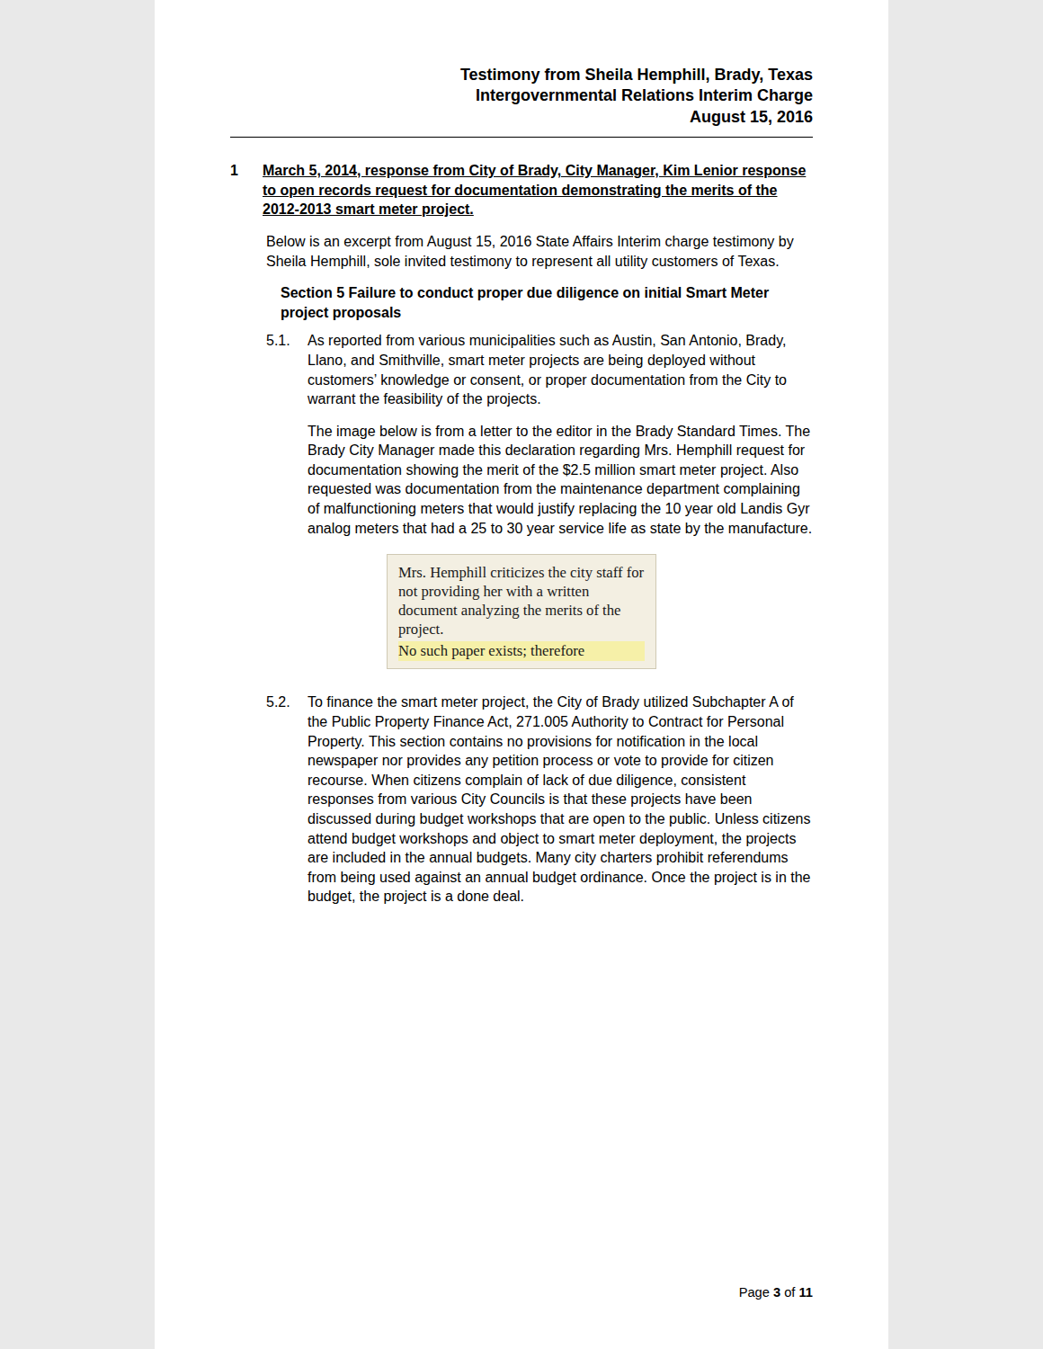Testimony from Sheila Hemphill, Brady, Texas
Intergovernmental Relations Interim Charge
August 15, 2016
1
March 5, 2014, response from City of Brady, City Manager, Kim Lenior response to open records request for documentation demonstrating the merits of the 2012-2013 smart meter project.
Below is an excerpt from August 15, 2016 State Affairs Interim charge testimony by Sheila Hemphill, sole invited testimony to represent all utility customers of Texas.
Section 5 Failure to conduct proper due diligence on initial Smart Meter project proposals
5.1.
As reported from various municipalities such as Austin, San Antonio, Brady, Llano, and Smithville, smart meter projects are being deployed without customers’ knowledge or consent, or proper documentation from the City to warrant the feasibility of the projects.
The image below is from a letter to the editor in the Brady Standard Times. The Brady City Manager made this declaration regarding Mrs. Hemphill request for documentation showing the merit of the $2.5 million smart meter project. Also requested was documentation from the maintenance department complaining of malfunctioning meters that would justify replacing the 10 year old Landis Gyr analog meters that had a 25 to 30 year service life as state by the manufacture.
Mrs. Hemphill criticizes the city staff for not providing her with a written document analyzing the merits of the project. No such paper exists; therefore
5.2.
To finance the smart meter project, the City of Brady utilized Subchapter A of the Public Property Finance Act, 271.005 Authority to Contract for Personal Property. This section contains no provisions for notification in the local newspaper nor provides any petition process or vote to provide for citizen recourse. When citizens complain of lack of due diligence, consistent responses from various City Councils is that these projects have been discussed during budget workshops that are open to the public. Unless citizens attend budget workshops and object to smart meter deployment, the projects are included in the annual budgets. Many city charters prohibit referendums from being used against an annual budget ordinance. Once the project is in the budget, the project is a done deal.
Page 3 of 11